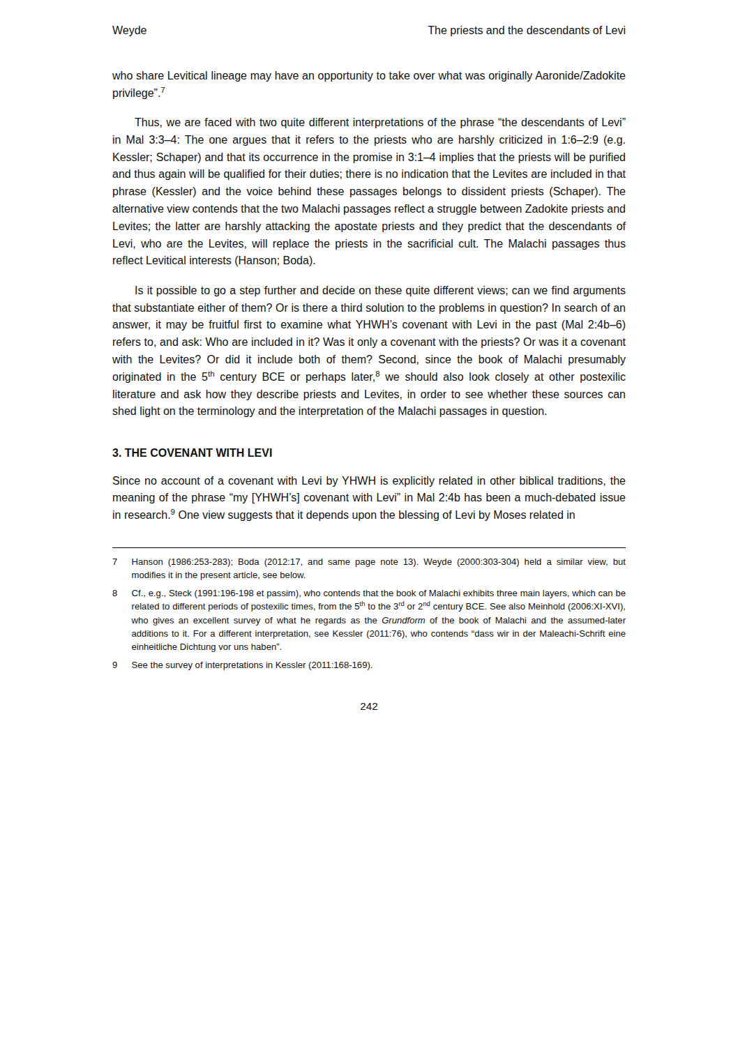Weyde The priests and the descendants of Levi
who share Levitical lineage may have an opportunity to take over what was originally Aaronide/Zadokite privilege”.7
Thus, we are faced with two quite different interpretations of the phrase “the descendants of Levi” in Mal 3:3–4: The one argues that it refers to the priests who are harshly criticized in 1:6–2:9 (e.g. Kessler; Schaper) and that its occurrence in the promise in 3:1–4 implies that the priests will be purified and thus again will be qualified for their duties; there is no indication that the Levites are included in that phrase (Kessler) and the voice behind these passages belongs to dissident priests (Schaper). The alternative view contends that the two Malachi passages reflect a struggle between Zadokite priests and Levites; the latter are harshly attacking the apostate priests and they predict that the descendants of Levi, who are the Levites, will replace the priests in the sacrificial cult. The Malachi passages thus reflect Levitical interests (Hanson; Boda).
Is it possible to go a step further and decide on these quite different views; can we find arguments that substantiate either of them? Or is there a third solution to the problems in question? In search of an answer, it may be fruitful first to examine what YHWH’s covenant with Levi in the past (Mal 2:4b–6) refers to, and ask: Who are included in it? Was it only a covenant with the priests? Or was it a covenant with the Levites? Or did it include both of them? Second, since the book of Malachi presumably originated in the 5th century BCE or perhaps later,8 we should also look closely at other postexilic literature and ask how they describe priests and Levites, in order to see whether these sources can shed light on the terminology and the interpretation of the Malachi passages in question.
3. The covenant with Levi
Since no account of a covenant with Levi by YHWH is explicitly related in other biblical traditions, the meaning of the phrase “my [YHWH’s] covenant with Levi” in Mal 2:4b has been a much-debated issue in research.9 One view suggests that it depends upon the blessing of Levi by Moses related in
7 Hanson (1986:253-283); Boda (2012:17, and same page note 13). Weyde (2000:303-304) held a similar view, but modifies it in the present article, see below.
8 Cf., e.g., Steck (1991:196-198 et passim), who contends that the book of Malachi exhibits three main layers, which can be related to different periods of postexilic times, from the 5th to the 3rd or 2nd century BCE. See also Meinhold (2006:XI-XVI), who gives an excellent survey of what he regards as the Grundform of the book of Malachi and the assumed-later additions to it. For a different interpretation, see Kessler (2011:76), who contends “dass wir in der Maleachi-Schrift eine einheitliche Dichtung vor uns haben”.
9 See the survey of interpretations in Kessler (2011:168-169).
242